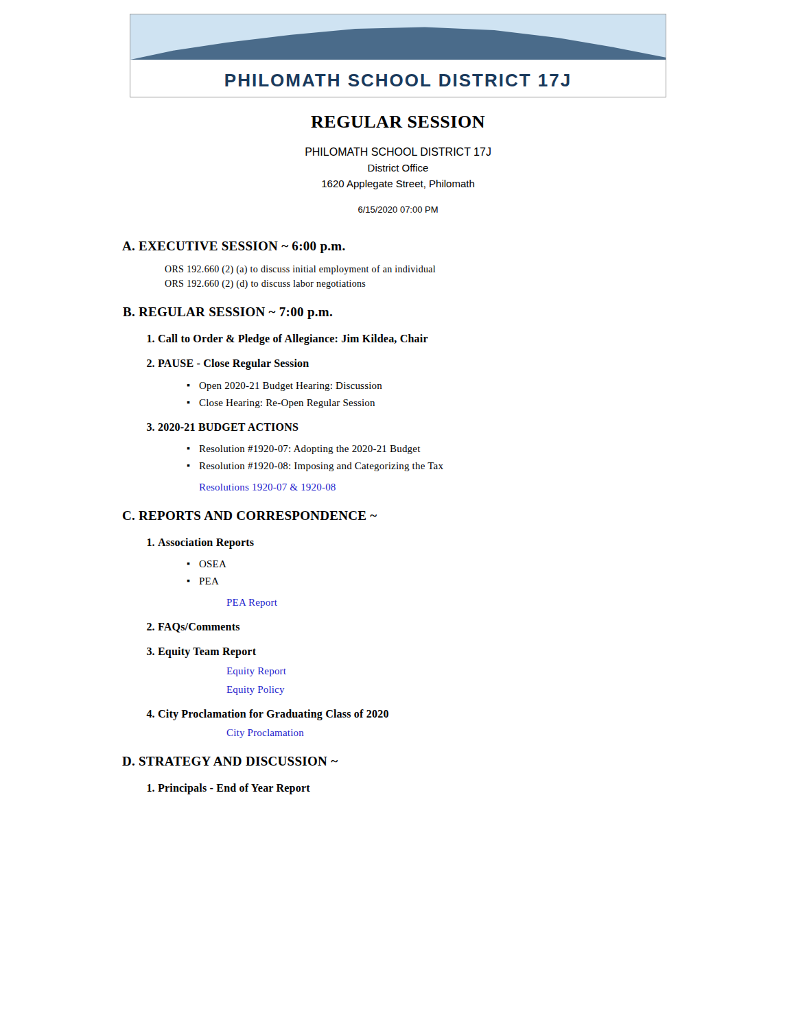PHILOMATH SCHOOL DISTRICT 17J
REGULAR SESSION
PHILOMATH SCHOOL DISTRICT 17J
District Office
1620 Applegate Street, Philomath
6/15/2020 07:00 PM
EXECUTIVE SESSION ~ 6:00 p.m.
ORS 192.660 (2) (a) to discuss initial employment of an individual
ORS 192.660 (2) (d) to discuss labor negotiations
REGULAR SESSION ~ 7:00 p.m.
Call to Order & Pledge of Allegiance: Jim Kildea, Chair
PAUSE - Close Regular Session
Open 2020-21 Budget Hearing: Discussion
Close Hearing: Re-Open Regular Session
2020-21 BUDGET ACTIONS
Resolution #1920-07: Adopting the 2020-21 Budget
Resolution #1920-08: Imposing and Categorizing the Tax
Resolutions 1920-07 & 1920-08
REPORTS AND CORRESPONDENCE ~
Association Reports
OSEA
PEA
PEA Report
FAQs/Comments
Equity Team Report Equity Report Equity Policy
City Proclamation for Graduating Class of 2020 City Proclamation
STRATEGY AND DISCUSSION ~
Principals - End of Year Report